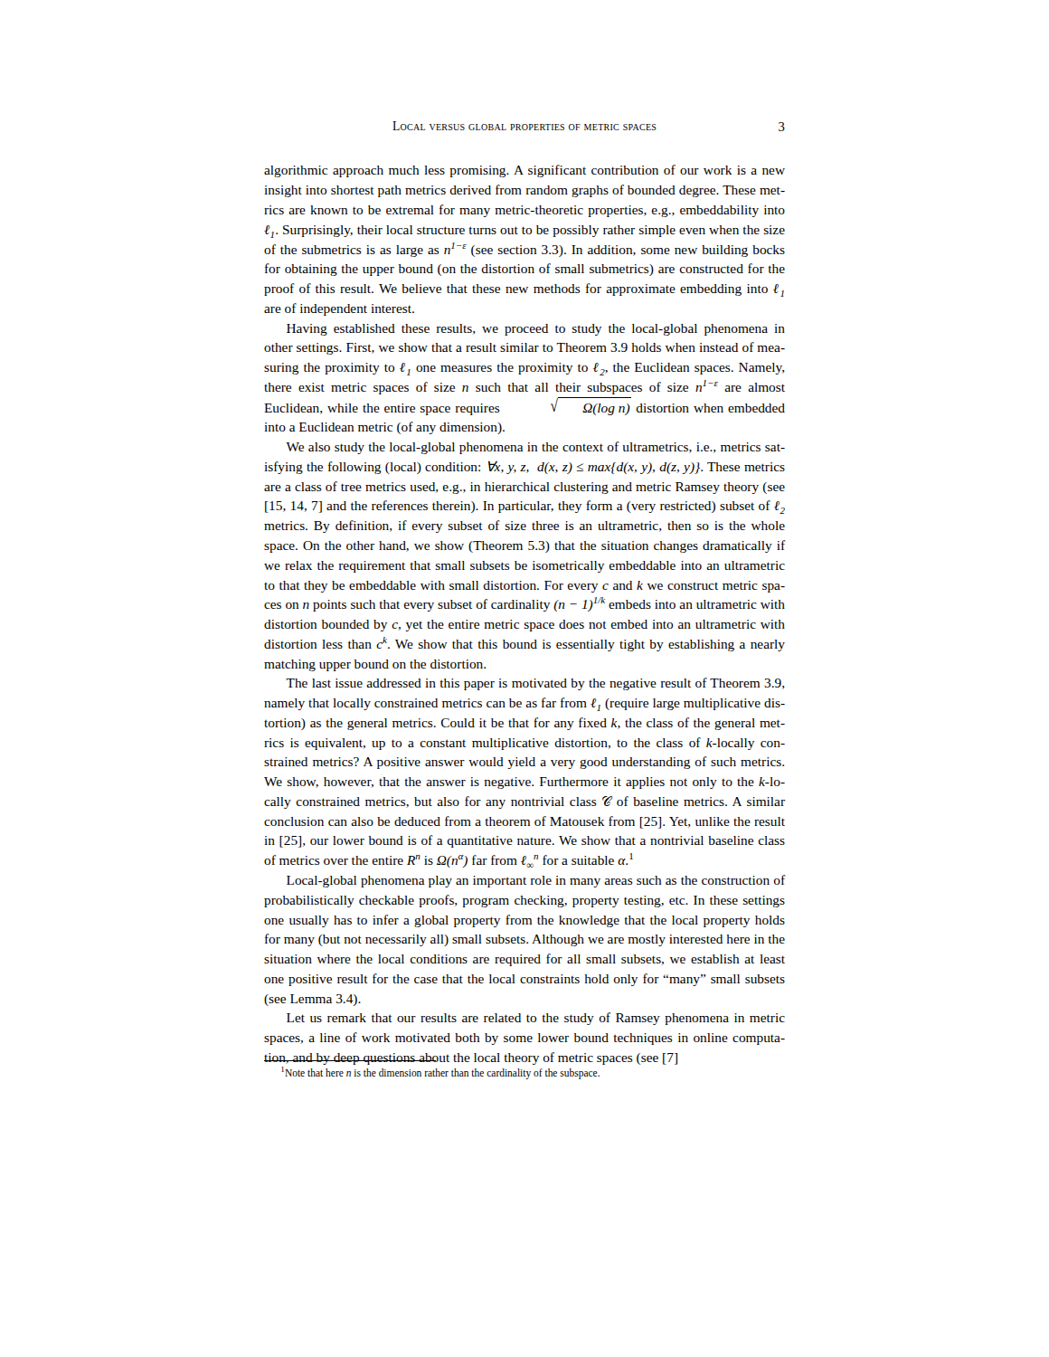Local versus global properties of metric spaces 3
algorithmic approach much less promising. A significant contribution of our work is a new insight into shortest path metrics derived from random graphs of bounded degree. These metrics are known to be extremal for many metric-theoretic properties, e.g., embeddability into ℓ1. Surprisingly, their local structure turns out to be possibly rather simple even when the size of the submetrics is as large as n1−ε (see section 3.3). In addition, some new building bocks for obtaining the upper bound (on the distortion of small submetrics) are constructed for the proof of this result. We believe that these new methods for approximate embedding into ℓ1 are of independent interest.
Having established these results, we proceed to study the local-global phenomena in other settings. First, we show that a result similar to Theorem 3.9 holds when instead of measuring the proximity to ℓ1 one measures the proximity to ℓ2, the Euclidean spaces. Namely, there exist metric spaces of size n such that all their subspaces of size n1−ε are almost Euclidean, while the entire space requires √Ω(log n) distortion when embedded into a Euclidean metric (of any dimension).
We also study the local-global phenomena in the context of ultrametrics, i.e., metrics satisfying the following (local) condition: ∀x, y, z, d(x, z) ≤ max{d(x, y), d(z, y)}. These metrics are a class of tree metrics used, e.g., in hierarchical clustering and metric Ramsey theory (see [15, 14, 7] and the references therein). In particular, they form a (very restricted) subset of ℓ2 metrics. By definition, if every subset of size three is an ultrametric, then so is the whole space. On the other hand, we show (Theorem 5.3) that the situation changes dramatically if we relax the requirement that small subsets be isometrically embeddable into an ultrametric to that they be embeddable with small distortion. For every c and k we construct metric spaces on n points such that every subset of cardinality (n − 1)1/k embeds into an ultrametric with distortion bounded by c, yet the entire metric space does not embed into an ultrametric with distortion less than ck. We show that this bound is essentially tight by establishing a nearly matching upper bound on the distortion.
The last issue addressed in this paper is motivated by the negative result of Theorem 3.9, namely that locally constrained metrics can be as far from ℓ1 (require large multiplicative distortion) as the general metrics. Could it be that for any fixed k, the class of the general metrics is equivalent, up to a constant multiplicative distortion, to the class of k-locally constrained metrics? A positive answer would yield a very good understanding of such metrics. We show, however, that the answer is negative. Furthermore it applies not only to the k-locally constrained metrics, but also for any nontrivial class 𝒞 of baseline metrics. A similar conclusion can also be deduced from a theorem of Matousek from [25]. Yet, unlike the result in [25], our lower bound is of a quantitative nature. We show that a nontrivial baseline class of metrics over the entire Rn is Ω(nα) far from ℓ∞n for a suitable α.1
Local-global phenomena play an important role in many areas such as the construction of probabilistically checkable proofs, program checking, property testing, etc. In these settings one usually has to infer a global property from the knowledge that the local property holds for many (but not necessarily all) small subsets. Although we are mostly interested here in the situation where the local conditions are required for all small subsets, we establish at least one positive result for the case that the local constraints hold only for “many” small subsets (see Lemma 3.4).
Let us remark that our results are related to the study of Ramsey phenomena in metric spaces, a line of work motivated both by some lower bound techniques in online computation, and by deep questions about the local theory of metric spaces (see [7]
1Note that here n is the dimension rather than the cardinality of the subspace.